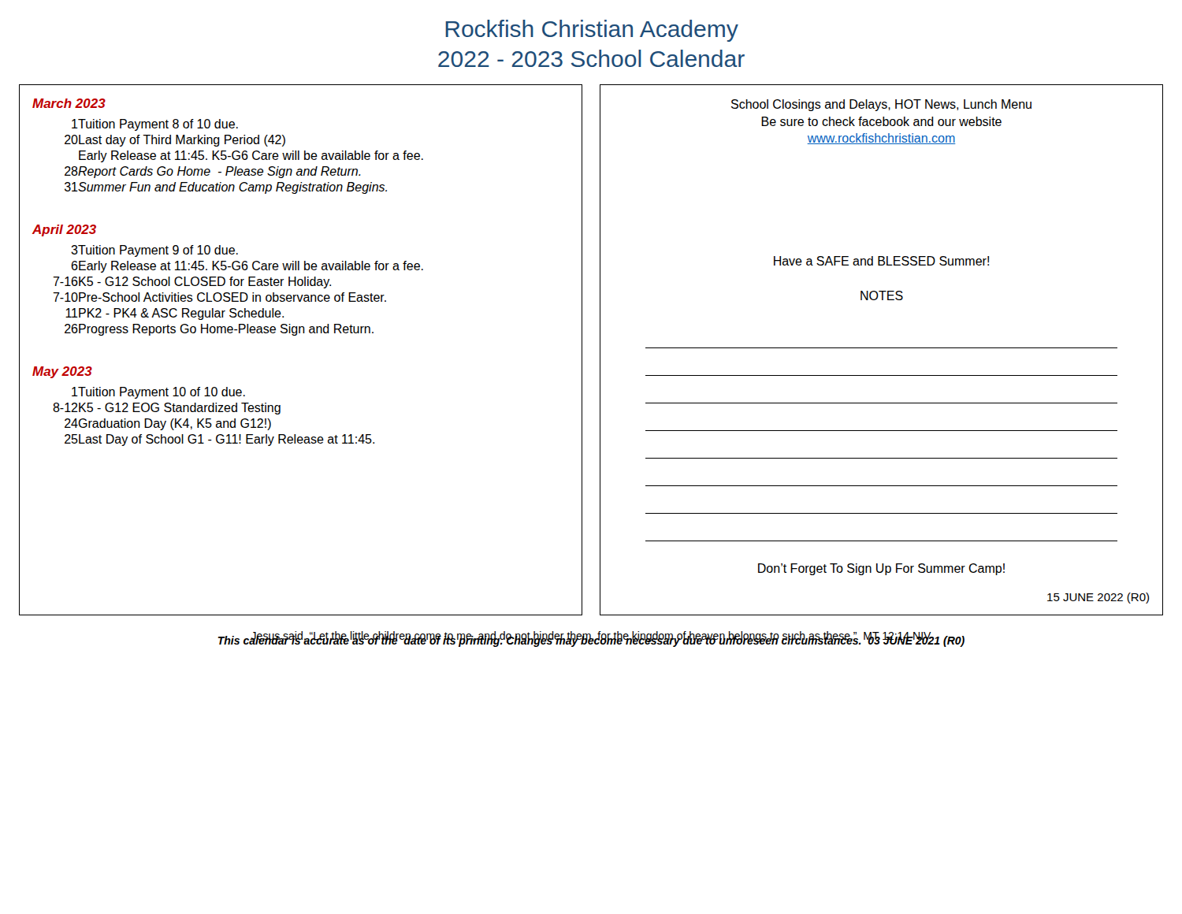Rockfish Christian Academy
2022 - 2023 School Calendar
March 2023
| 1 | Tuition Payment 8 of 10 due. |
| 20 | Last day of Third Marking Period (42) |
| | Early Release at 11:45. K5-G6 Care will be available for a fee. |
| 28 | Report Cards Go Home - Please Sign and Return. |
| 31 | Summer Fun and Education Camp Registration Begins. |
April 2023
| 3 | Tuition Payment 9 of 10 due. |
| 6 | Early Release at 11:45. K5-G6 Care will be available for a fee. |
| 7-16 | K5 - G12 School CLOSED for Easter Holiday. |
| 7-10 | Pre-School Activities CLOSED in observance of Easter. |
| 11 | PK2 - PK4 & ASC Regular Schedule. |
| 26 | Progress Reports Go Home-Please Sign and Return. |
May 2023
| 1 | Tuition Payment 10 of 10 due. |
| 8-12 | K5 - G12 EOG Standardized Testing |
| 24 | Graduation Day (K4, K5 and G12!) |
| 25 | Last Day of School G1 - G11! Early Release at 11:45. |
School Closings and Delays, HOT News, Lunch Menu
Be sure to check facebook and our website
www.rockfishchristian.com
Have a SAFE and BLESSED Summer!
NOTES
Don’t Forget To Sign Up For Summer Camp!
15 JUNE 2022 (R0)
Jesus said, “Let the little children come to me, and do not hinder them, for the kingdom of heaven belongs to such as these.” MT 12:14 NIV
This calendar is accurate as of the date of its printing. Changes may become necessary due to unforeseen circumstances. 03 JUNE 2021 (R0)